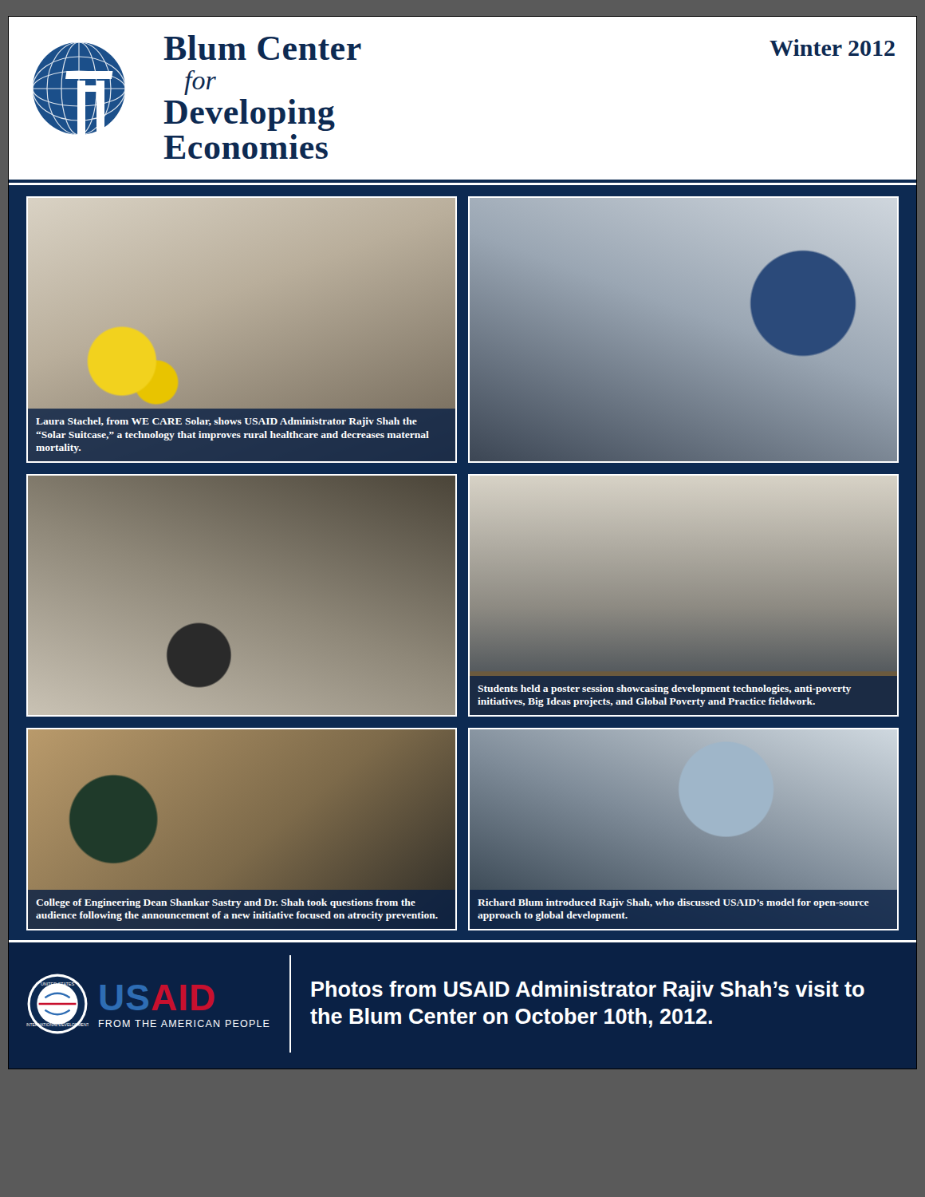Blum Center
for
Developing
Economies
Winter 2012
Laura Stachel, from WE CARE Solar, shows USAID Administrator Rajiv Shah the “Solar Suitcase,” a technology that improves rural healthcare and decreases maternal mortality.
Students held a poster session showcasing development technologies, anti-poverty initiatives, Big Ideas projects, and Global Poverty and Practice fieldwork.
College of Engineering Dean Shankar Sastry and Dr. Shah took questions from the audience following the announcement of a new initiative focused on atrocity prevention.
Richard Blum introduced Rajiv Shah, who discussed USAID’s model for open-source approach to global development.
UNITED STATES INTERNATIONAL DEVELOPMENT
US AID
FROM THE AMERICAN PEOPLE
Photos from USAID Administrator Rajiv Shah’s visit to the Blum Center on October 10th, 2012.